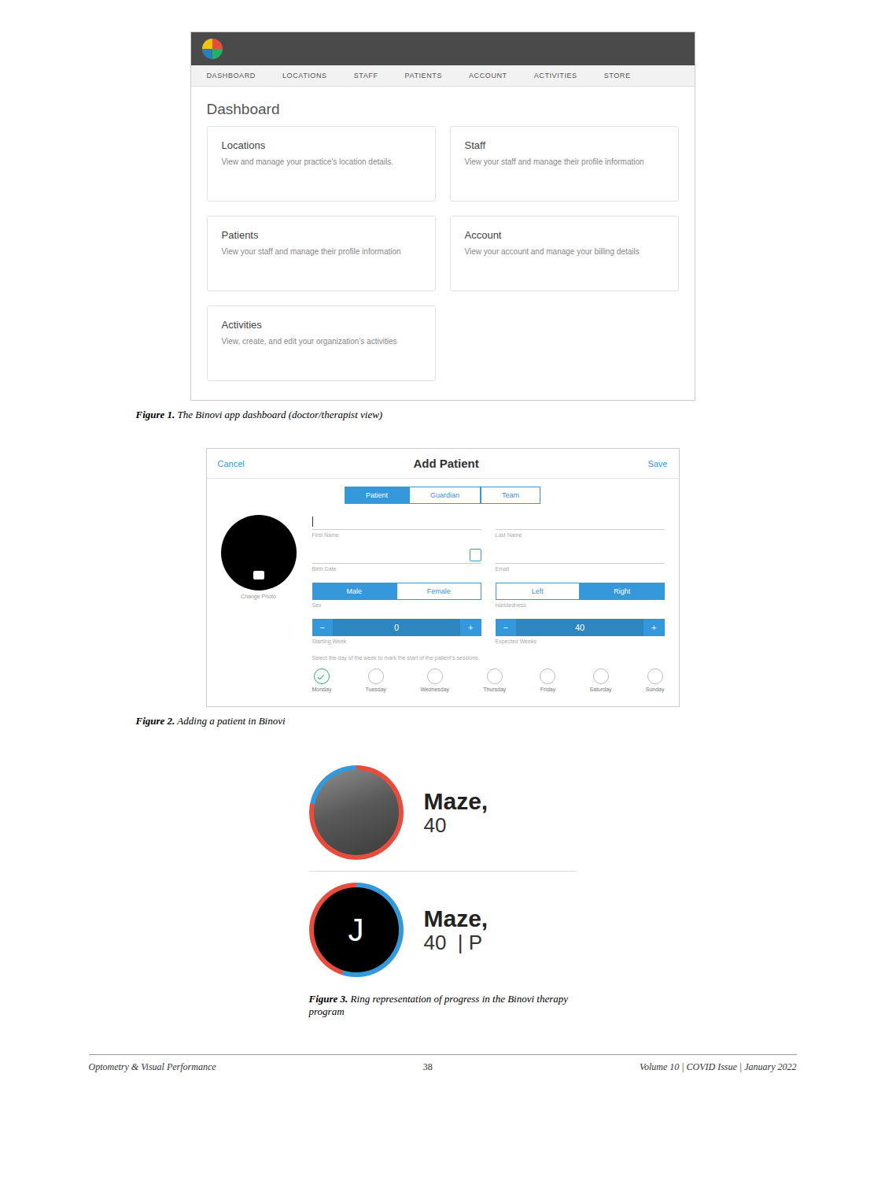DASHBOARD LOCATIONS STAFF PATIENTS ACCOUNT ACTIVITIES STORE
Dashboard
Locations
View and manage your practice's location details.
Staff
View your staff and manage their profile information
Patients
View your staff and manage their profile information
Account
View your account and manage your billing details
Activities
View, create, and edit your organization's activities
Figure 1. The Binovi app dashboard (doctor/therapist view)
Cancel Add Patient Save
Patient
Guardian
Team
Change Photo
First Name
Last Name
Birth Date
Email
Male
Female
Sex
Left
Right
Handedness
−
0
+
Starting Week
−
40
+
Expected Weeks
Select the day of the week to mark the start of the patient's sessions.
Monday
Tuesday
Wednesday
Thursday
Friday
Saturday
Sunday
Figure 2. Adding a patient in Binovi
Maze,
40
J
Maze,
40 | P
Figure 3. Ring representation of progress in the Binovi therapy program
Optometry & Visual Performance 38 Volume 10 | COVID Issue | January 2022